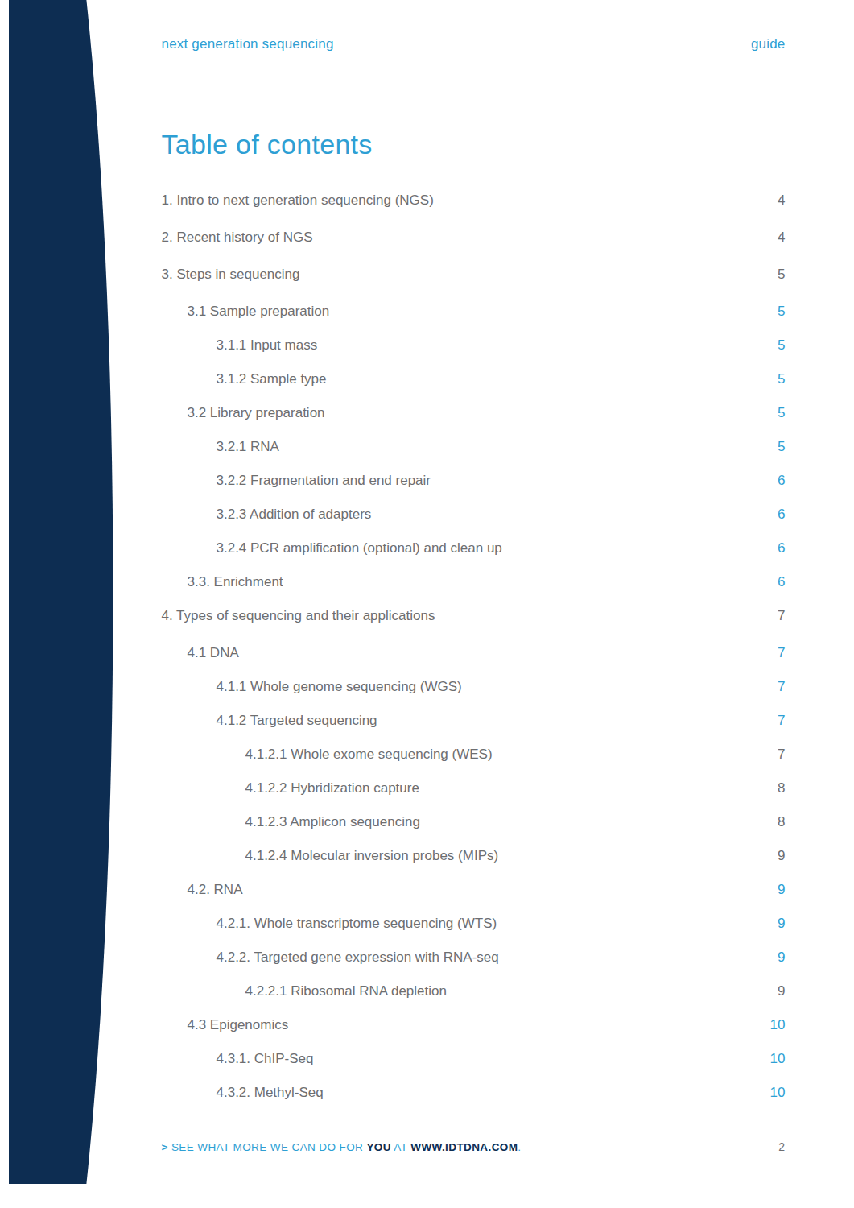next generation sequencing guide
Table of contents
1. Intro to next generation sequencing (NGS) 4
2. Recent history of NGS 4
3. Steps in sequencing 5
3.1 Sample preparation 5
3.1.1 Input mass 5
3.1.2 Sample type 5
3.2 Library preparation 5
3.2.1 RNA 5
3.2.2 Fragmentation and end repair 6
3.2.3 Addition of adapters 6
3.2.4 PCR amplification (optional) and clean up 6
3.3. Enrichment 6
4. Types of sequencing and their applications 7
4.1 DNA 7
4.1.1 Whole genome sequencing (WGS) 7
4.1.2 Targeted sequencing 7
4.1.2.1 Whole exome sequencing (WES) 7
4.1.2.2 Hybridization capture 8
4.1.2.3 Amplicon sequencing 8
4.1.2.4 Molecular inversion probes (MIPs) 9
4.2. RNA 9
4.2.1. Whole transcriptome sequencing (WTS) 9
4.2.2. Targeted gene expression with RNA-seq 9
4.2.2.1 Ribosomal RNA depletion 9
4.3 Epigenomics 10
4.3.1. ChIP-Seq 10
4.3.2. Methyl-Seq 10
> SEE WHAT MORE WE CAN DO FOR YOU AT WWW.IDTDNA.COM. 2